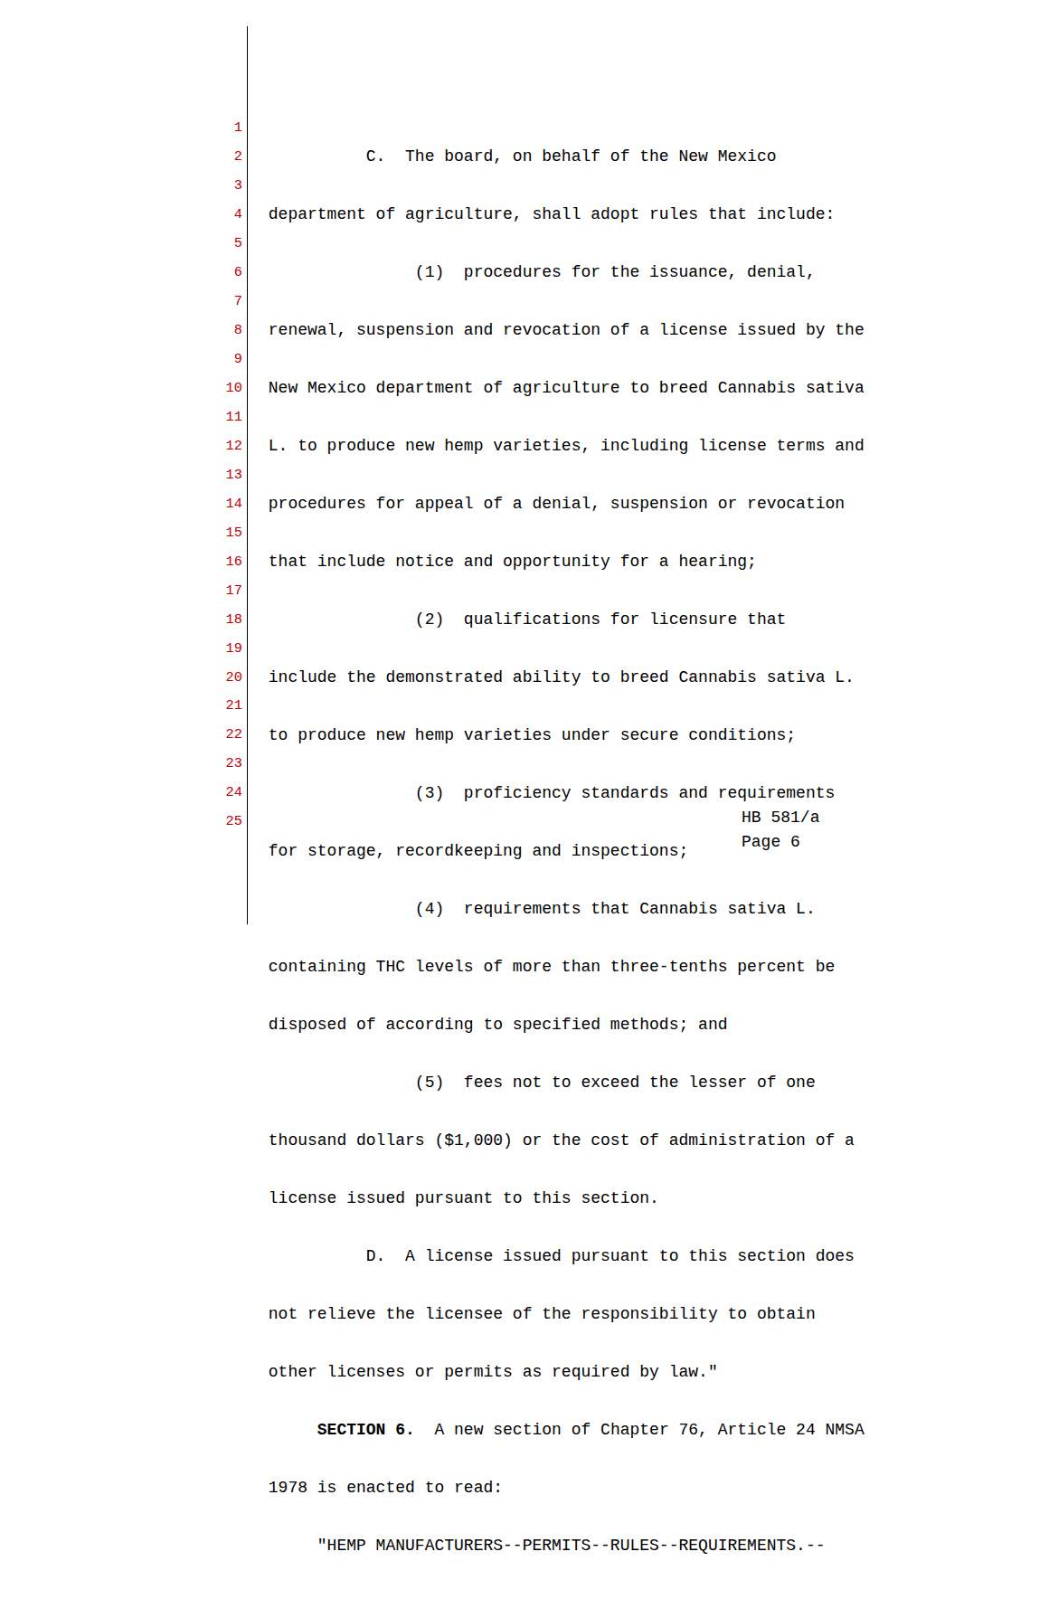1
2
3
4
5
6
7
8
9
10
11
12
13
14
15
16
17
18
19
20
21
22
23
24
25
C. The board, on behalf of the New Mexico
department of agriculture, shall adopt rules that include:
(1) procedures for the issuance, denial,
renewal, suspension and revocation of a license issued by the
New Mexico department of agriculture to breed Cannabis sativa
L. to produce new hemp varieties, including license terms and
procedures for appeal of a denial, suspension or revocation
that include notice and opportunity for a hearing;
(2) qualifications for licensure that
include the demonstrated ability to breed Cannabis sativa L.
to produce new hemp varieties under secure conditions;
(3) proficiency standards and requirements
for storage, recordkeeping and inspections;
(4) requirements that Cannabis sativa L.
containing THC levels of more than three-tenths percent be
disposed of according to specified methods; and
(5) fees not to exceed the lesser of one
thousand dollars ($1,000) or the cost of administration of a
license issued pursuant to this section.
D. A license issued pursuant to this section does
not relieve the licensee of the responsibility to obtain
other licenses or permits as required by law."
SECTION 6. A new section of Chapter 76, Article 24 NMSA
1978 is enacted to read:
"HEMP MANUFACTURERS--PERMITS--RULES--REQUIREMENTS.--
HB 581/a
Page 6